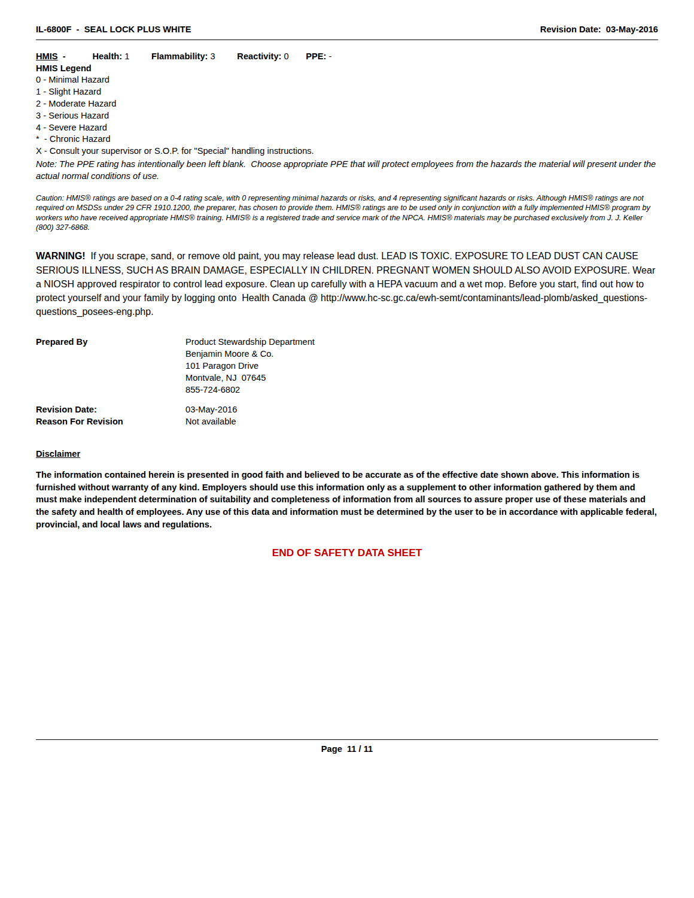IL-6800F - SEAL LOCK PLUS WHITE
Revision Date: 03-May-2016
HMIS - Health: 1 Flammability: 3 Reactivity: 0 PPE: -
HMIS Legend
0 - Minimal Hazard
1 - Slight Hazard
2 - Moderate Hazard
3 - Serious Hazard
4 - Severe Hazard
* - Chronic Hazard
X - Consult your supervisor or S.O.P. for "Special" handling instructions.
Note: The PPE rating has intentionally been left blank. Choose appropriate PPE that will protect employees from the hazards the material will present under the actual normal conditions of use.
Caution: HMIS® ratings are based on a 0-4 rating scale, with 0 representing minimal hazards or risks, and 4 representing significant hazards or risks. Although HMIS® ratings are not required on MSDSs under 29 CFR 1910.1200, the preparer, has chosen to provide them. HMIS® ratings are to be used only in conjunction with a fully implemented HMIS® program by workers who have received appropriate HMIS® training. HMIS® is a registered trade and service mark of the NPCA. HMIS® materials may be purchased exclusively from J. J. Keller (800) 327-6868.
WARNING! If you scrape, sand, or remove old paint, you may release lead dust. LEAD IS TOXIC. EXPOSURE TO LEAD DUST CAN CAUSE SERIOUS ILLNESS, SUCH AS BRAIN DAMAGE, ESPECIALLY IN CHILDREN. PREGNANT WOMEN SHOULD ALSO AVOID EXPOSURE. Wear a NIOSH approved respirator to control lead exposure. Clean up carefully with a HEPA vacuum and a wet mop. Before you start, find out how to protect yourself and your family by logging onto Health Canada @ http://www.hc-sc.gc.ca/ewh-semt/contaminants/lead-plomb/asked_questions-questions_posees-eng.php.
| Prepared By | Product Stewardship Department Benjamin Moore & Co. 101 Paragon Drive Montvale, NJ 07645 855-724-6802 |
| Revision Date: | 03-May-2016 |
| Reason For Revision | Not available |
Disclaimer
The information contained herein is presented in good faith and believed to be accurate as of the effective date shown above. This information is furnished without warranty of any kind. Employers should use this information only as a supplement to other information gathered by them and must make independent determination of suitability and completeness of information from all sources to assure proper use of these materials and the safety and health of employees. Any use of this data and information must be determined by the user to be in accordance with applicable federal, provincial, and local laws and regulations.
END OF SAFETY DATA SHEET
Page 11 / 11